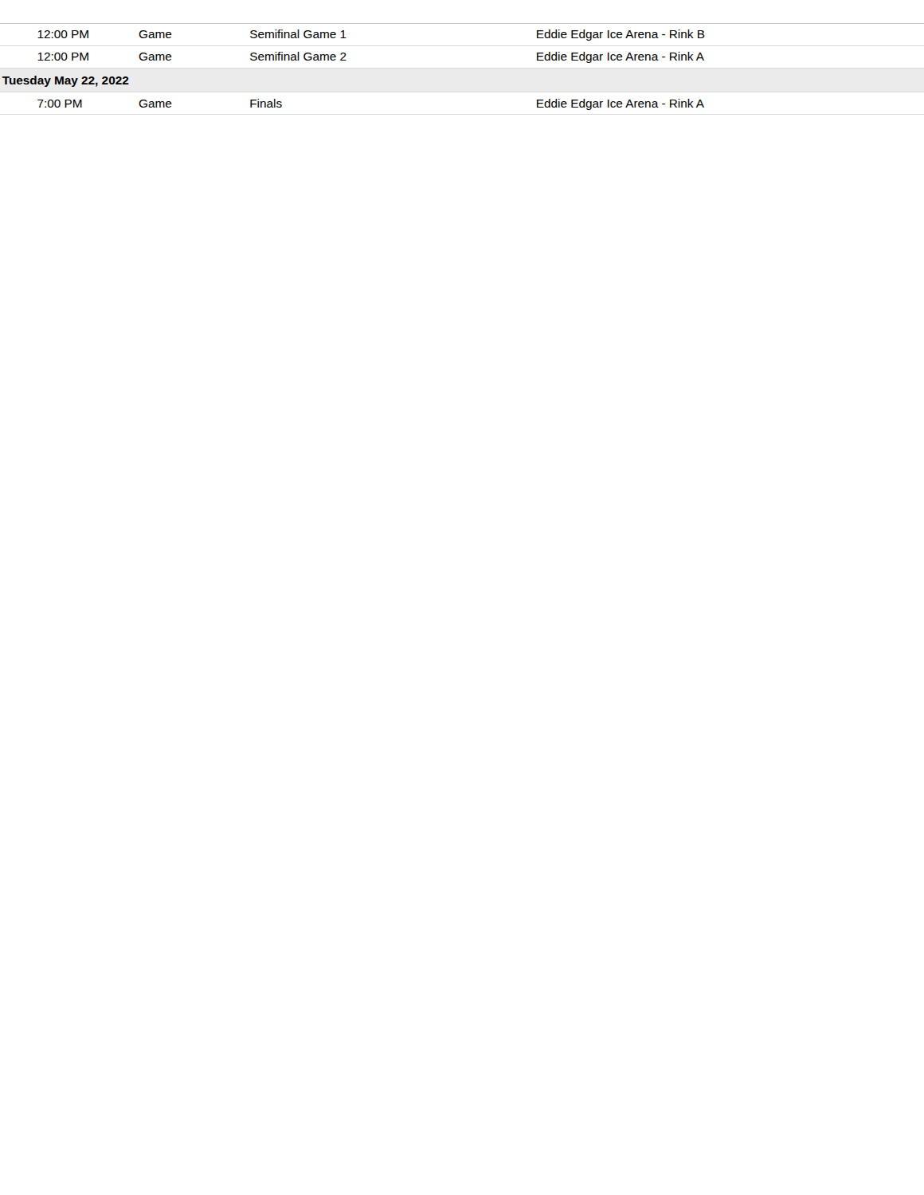| | 12:00 PM | Game | Semifinal Game 1 | Eddie Edgar Ice Arena - Rink B |
| | 12:00 PM | Game | Semifinal Game 2 | Eddie Edgar Ice Arena - Rink A |
| Tuesday May 22, 2022 |
| | 7:00 PM | Game | Finals | Eddie Edgar Ice Arena - Rink A |